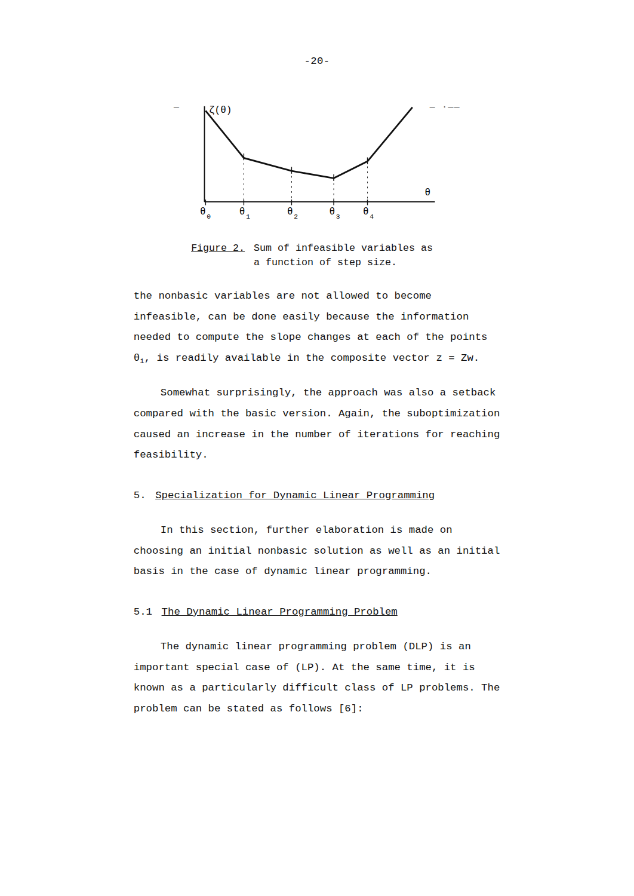-20-
— — ·—— ζ(θ) θ θ 0 θ 1 θ 2 θ 3 θ 4
Figure 2. Sum of infeasible variables as a function of step size.
the nonbasic variables are not allowed to become infeasible, can be done easily because the information needed to compute the slope changes at each of the points θi, is readily available in the composite vector z = Zw.
Somewhat surprisingly, the approach was also a setback compared with the basic version. Again, the suboptimization caused an increase in the number of iterations for reaching feasibility.
5. Specialization for Dynamic Linear Programming
In this section, further elaboration is made on choosing an initial nonbasic solution as well as an initial basis in the case of dynamic linear programming.
5.1 The Dynamic Linear Programming Problem
The dynamic linear programming problem (DLP) is an important special case of (LP). At the same time, it is known as a particularly difficult class of LP problems. The problem can be stated as follows [6]: